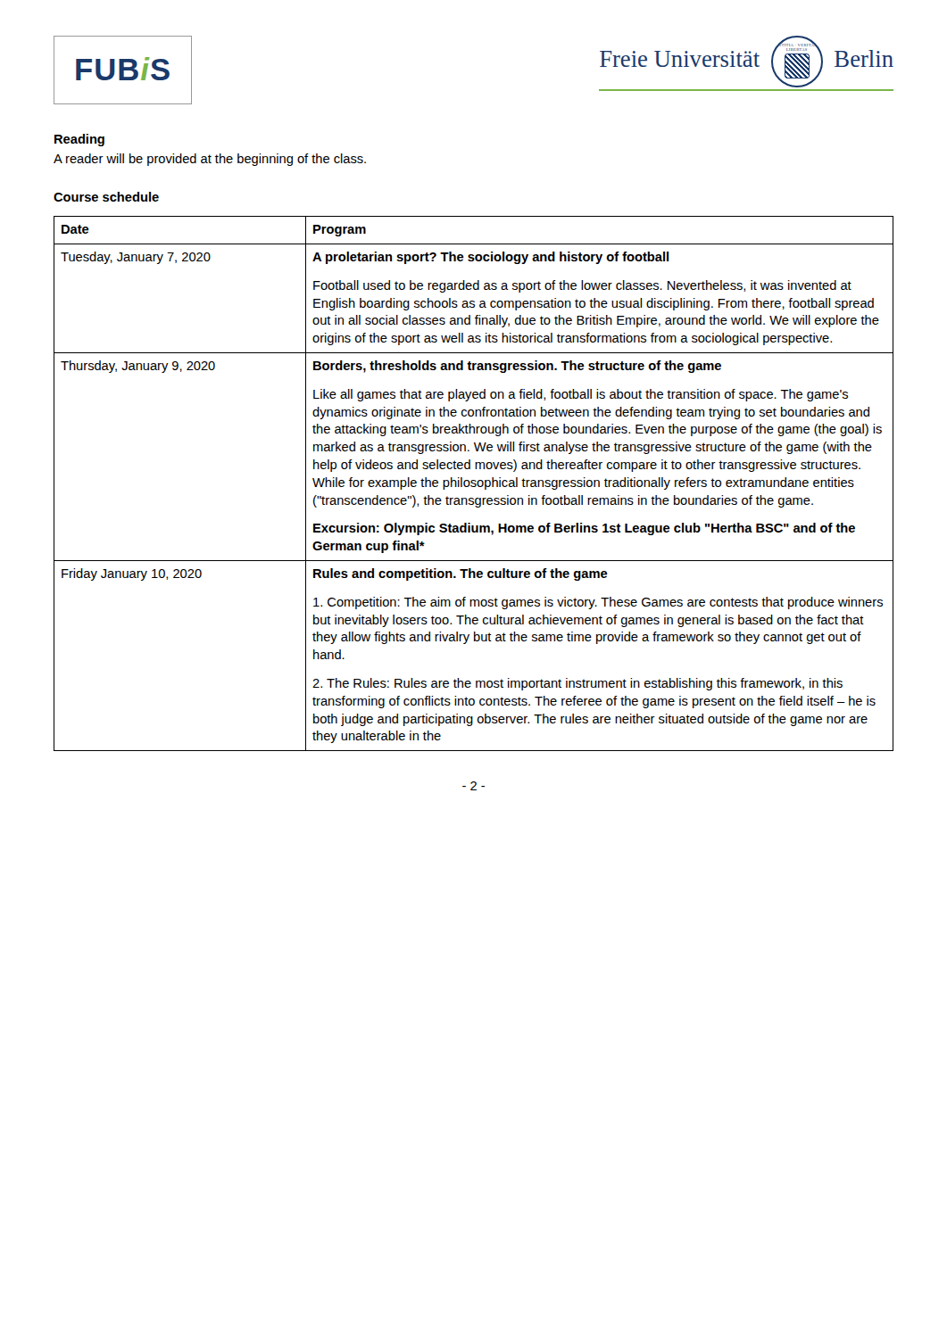FUBiS
Freie Universität Berlin
Reading
A reader will be provided at the beginning of the class.
Course schedule
| Date | Program |
| --- | --- |
| Tuesday, January 7, 2020 | A proletarian sport? The sociology and history of football Football used to be regarded as a sport of the lower classes. Nevertheless, it was invented at English boarding schools as a compensation to the usual disciplining. From there, football spread out in all social classes and finally, due to the British Empire, around the world. We will explore the origins of the sport as well as its historical transformations from a sociological perspective. |
| Thursday, January 9, 2020 | Borders, thresholds and transgression. The structure of the game Like all games that are played on a field, football is about the transition of space. The game's dynamics originate in the confrontation between the defending team trying to set boundaries and the attacking team's breakthrough of those boundaries. Even the purpose of the game (the goal) is marked as a transgression. We will first analyse the transgressive structure of the game (with the help of videos and selected moves) and thereafter compare it to other transgressive structures. While for example the philosophical transgression traditionally refers to extramundane entities ("transcendence"), the transgression in football remains in the boundaries of the game. Excursion: Olympic Stadium, Home of Berlins 1st League club "Hertha BSC" and of the German cup final* |
| Friday January 10, 2020 | Rules and competition. The culture of the game 1. Competition: The aim of most games is victory. These Games are contests that produce winners but inevitably losers too. The cultural achievement of games in general is based on the fact that they allow fights and rivalry but at the same time provide a framework so they cannot get out of hand. 2. The Rules: Rules are the most important instrument in establishing this framework, in this transforming of conflicts into contests. The referee of the game is present on the field itself – he is both judge and participating observer. The rules are neither situated outside of the game nor are they unalterable in the |
- 2 -